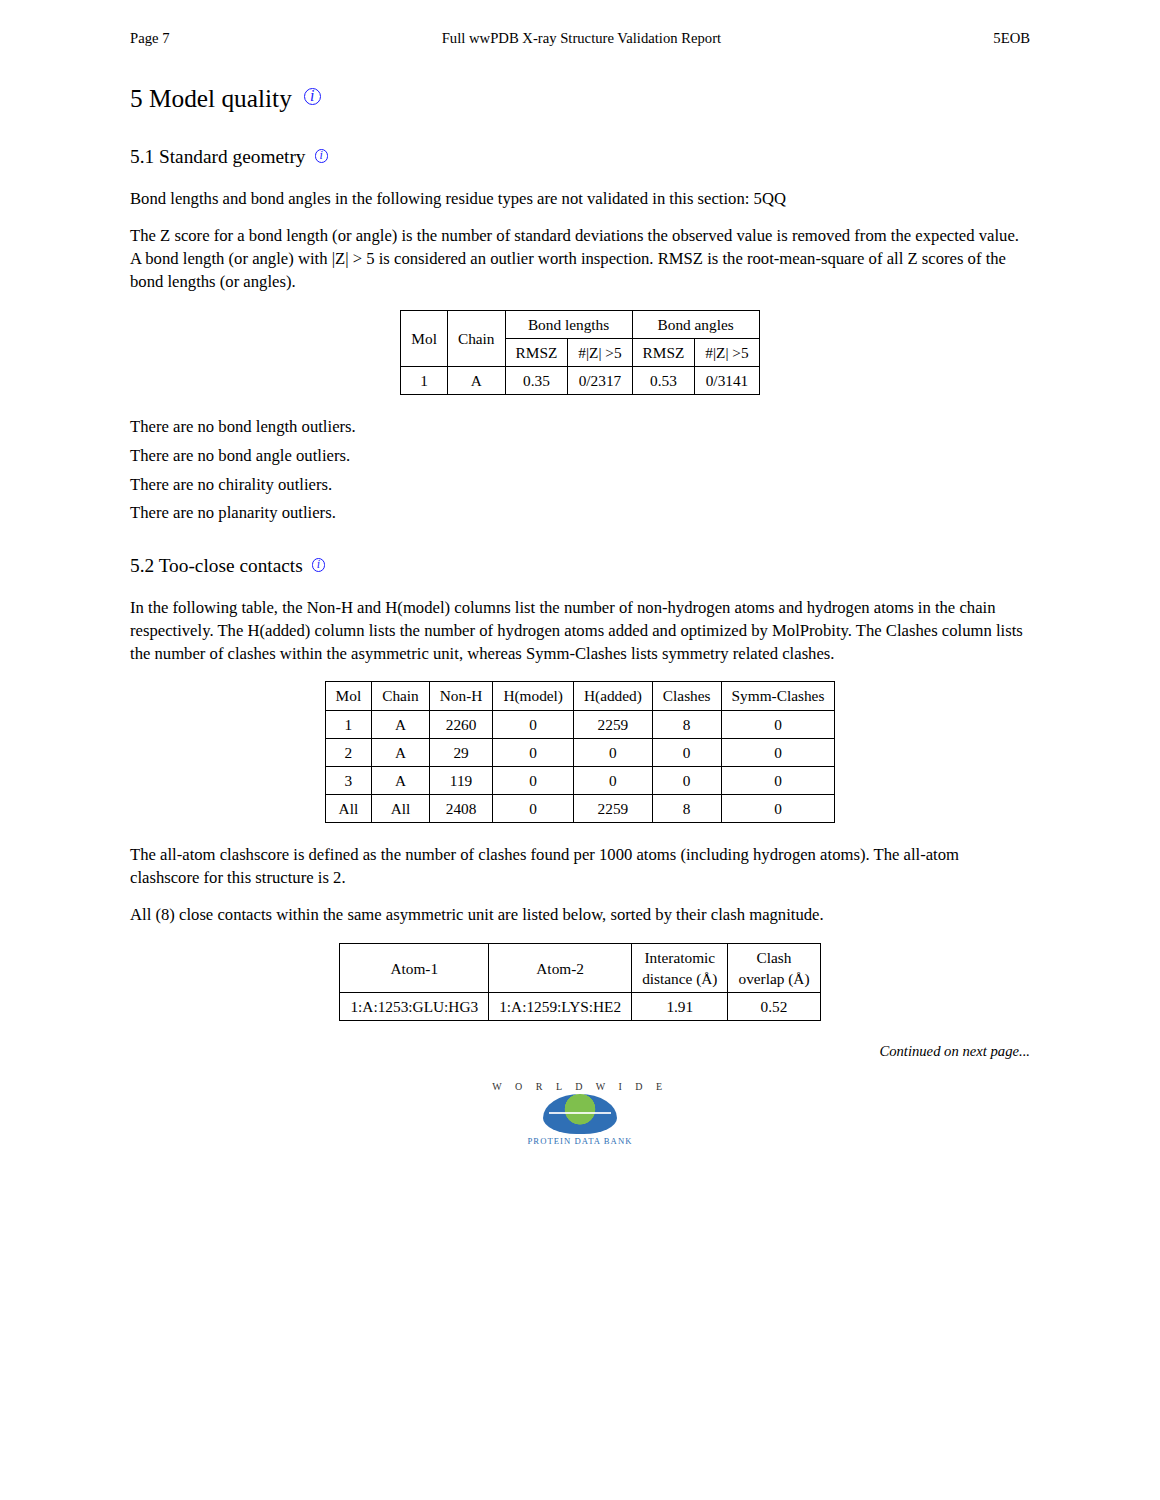Page 7
Full wwPDB X-ray Structure Validation Report
5EOB
5 Model quality i
5.1 Standard geometry i
Bond lengths and bond angles in the following residue types are not validated in this section: 5QQ
The Z score for a bond length (or angle) is the number of standard deviations the observed value is removed from the expected value. A bond length (or angle) with |Z| > 5 is considered an outlier worth inspection. RMSZ is the root-mean-square of all Z scores of the bond lengths (or angles).
| Mol | Chain | Bond lengths | Bond angles |
| --- | --- | --- | --- |
| RMSZ | #/Z/ >5 | RMSZ | #/Z/ >5 |
| 1 | A | 0.35 | 0/2317 | 0.53 | 0/3141 |
There are no bond length outliers.
There are no bond angle outliers.
There are no chirality outliers.
There are no planarity outliers.
5.2 Too-close contacts i
In the following table, the Non-H and H(model) columns list the number of non-hydrogen atoms and hydrogen atoms in the chain respectively. The H(added) column lists the number of hydrogen atoms added and optimized by MolProbity. The Clashes column lists the number of clashes within the asymmetric unit, whereas Symm-Clashes lists symmetry related clashes.
| Mol | Chain | Non-H | H(model) | H(added) | Clashes | Symm-Clashes |
| --- | --- | --- | --- | --- | --- | --- |
| 1 | A | 2260 | 0 | 2259 | 8 | 0 |
| 2 | A | 29 | 0 | 0 | 0 | 0 |
| 3 | A | 119 | 0 | 0 | 0 | 0 |
| All | All | 2408 | 0 | 2259 | 8 | 0 |
The all-atom clashscore is defined as the number of clashes found per 1000 atoms (including hydrogen atoms). The all-atom clashscore for this structure is 2.
All (8) close contacts within the same asymmetric unit are listed below, sorted by their clash magnitude.
| Atom-1 | Atom-2 | Interatomic distance (Å) | Clash overlap (Å) |
| --- | --- | --- | --- |
| 1:A:1253:GLU:HG3 | 1:A:1259:LYS:HE2 | 1.91 | 0.52 |
Continued on next page...
W O R L D W I D E
PROTEIN DATA BANK